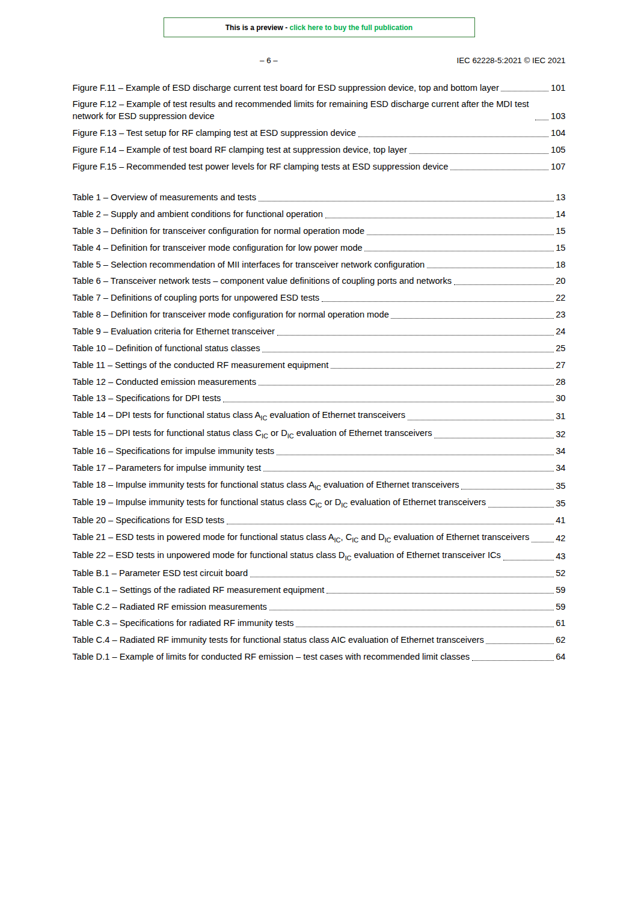This is a preview - click here to buy the full publication
– 6 – IEC 62228-5:2021 © IEC 2021
Figure F.11 – Example of ESD discharge current test board for ESD suppression device, top and bottom layer 101
Figure F.12 – Example of test results and recommended limits for remaining ESD discharge current after the MDI test network for ESD suppression device 103
Figure F.13 – Test setup for RF clamping test at ESD suppression device 104
Figure F.14 – Example of test board RF clamping test at suppression device, top layer 105
Figure F.15 – Recommended test power levels for RF clamping tests at ESD suppression device 107
Table 1 – Overview of measurements and tests 13
Table 2 – Supply and ambient conditions for functional operation 14
Table 3 – Definition for transceiver configuration for normal operation mode 15
Table 4 – Definition for transceiver mode configuration for low power mode 15
Table 5 – Selection recommendation of MII interfaces for transceiver network configuration 18
Table 6 – Transceiver network tests – component value definitions of coupling ports and networks 20
Table 7 – Definitions of coupling ports for unpowered ESD tests 22
Table 8 – Definition for transceiver mode configuration for normal operation mode 23
Table 9 – Evaluation criteria for Ethernet transceiver 24
Table 10 – Definition of functional status classes 25
Table 11 – Settings of the conducted RF measurement equipment 27
Table 12 – Conducted emission measurements 28
Table 13 – Specifications for DPI tests 30
Table 14 – DPI tests for functional status class AIC evaluation of Ethernet transceivers 31
Table 15 – DPI tests for functional status class CIC or DIC evaluation of Ethernet transceivers 32
Table 16 – Specifications for impulse immunity tests 34
Table 17 – Parameters for impulse immunity test 34
Table 18 – Impulse immunity tests for functional status class AIC evaluation of Ethernet transceivers 35
Table 19 – Impulse immunity tests for functional status class CIC or DIC evaluation of Ethernet transceivers 35
Table 20 – Specifications for ESD tests 41
Table 21 – ESD tests in powered mode for functional status class AIC, CIC and DIC evaluation of Ethernet transceivers 42
Table 22 – ESD tests in unpowered mode for functional status class DIC evaluation of Ethernet transceiver ICs 43
Table B.1 – Parameter ESD test circuit board 52
Table C.1 – Settings of the radiated RF measurement equipment 59
Table C.2 – Radiated RF emission measurements 59
Table C.3 – Specifications for radiated RF immunity tests 61
Table C.4 – Radiated RF immunity tests for functional status class AIC evaluation of Ethernet transceivers 62
Table D.1 – Example of limits for conducted RF emission – test cases with recommended limit classes 64